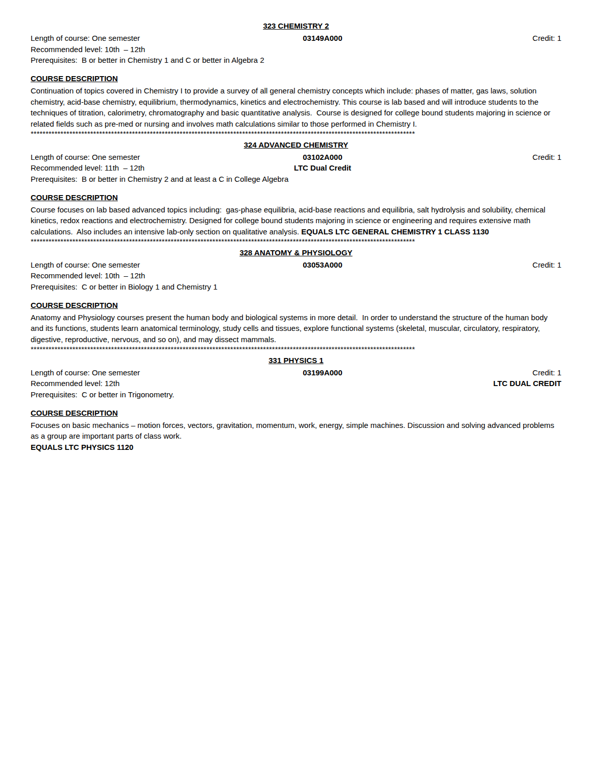323 CHEMISTRY 2
| Length of course: One semester | 03149A000 | Credit: 1 |
| Recommended level: 10th – 12th | | |
Prerequisites: B or better in Chemistry 1 and C or better in Algebra 2
COURSE DESCRIPTION
Continuation of topics covered in Chemistry I to provide a survey of all general chemistry concepts which include: phases of matter, gas laws, solution chemistry, acid-base chemistry, equilibrium, thermodynamics, kinetics and electrochemistry. This course is lab based and will introduce students to the techniques of titration, calorimetry, chromatography and basic quantitative analysis. Course is designed for college bound students majoring in science or related fields such as pre-med or nursing and involves math calculations similar to those performed in Chemistry I.
*********************************************************************************************************************************
324 ADVANCED CHEMISTRY
| Length of course: One semester | 03102A000 | Credit: 1 |
| Recommended level: 11th – 12th | LTC Dual Credit | |
Prerequisites: B or better in Chemistry 2 and at least a C in College Algebra
COURSE DESCRIPTION
Course focuses on lab based advanced topics including: gas-phase equilibria, acid-base reactions and equilibria, salt hydrolysis and solubility, chemical kinetics, redox reactions and electrochemistry. Designed for college bound students majoring in science or engineering and requires extensive math calculations. Also includes an intensive lab-only section on qualitative analysis. EQUALS LTC GENERAL CHEMISTRY 1 CLASS 1130
*********************************************************************************************************************************
328 ANATOMY & PHYSIOLOGY
| Length of course: One semester | 03053A000 | Credit: 1 |
| Recommended level: 10th – 12th | | |
Prerequisites: C or better in Biology 1 and Chemistry 1
COURSE DESCRIPTION
Anatomy and Physiology courses present the human body and biological systems in more detail. In order to understand the structure of the human body and its functions, students learn anatomical terminology, study cells and tissues, explore functional systems (skeletal, muscular, circulatory, respiratory, digestive, reproductive, nervous, and so on), and may dissect mammals.
*********************************************************************************************************************************
331 PHYSICS 1
| Length of course: One semester | 03199A000 | Credit: 1 |
| Recommended level: 12th | | LTC DUAL CREDIT |
Prerequisites: C or better in Trigonometry.
COURSE DESCRIPTION
Focuses on basic mechanics – motion forces, vectors, gravitation, momentum, work, energy, simple machines. Discussion and solving advanced problems as a group are important parts of class work.
EQUALS LTC PHYSICS 1120